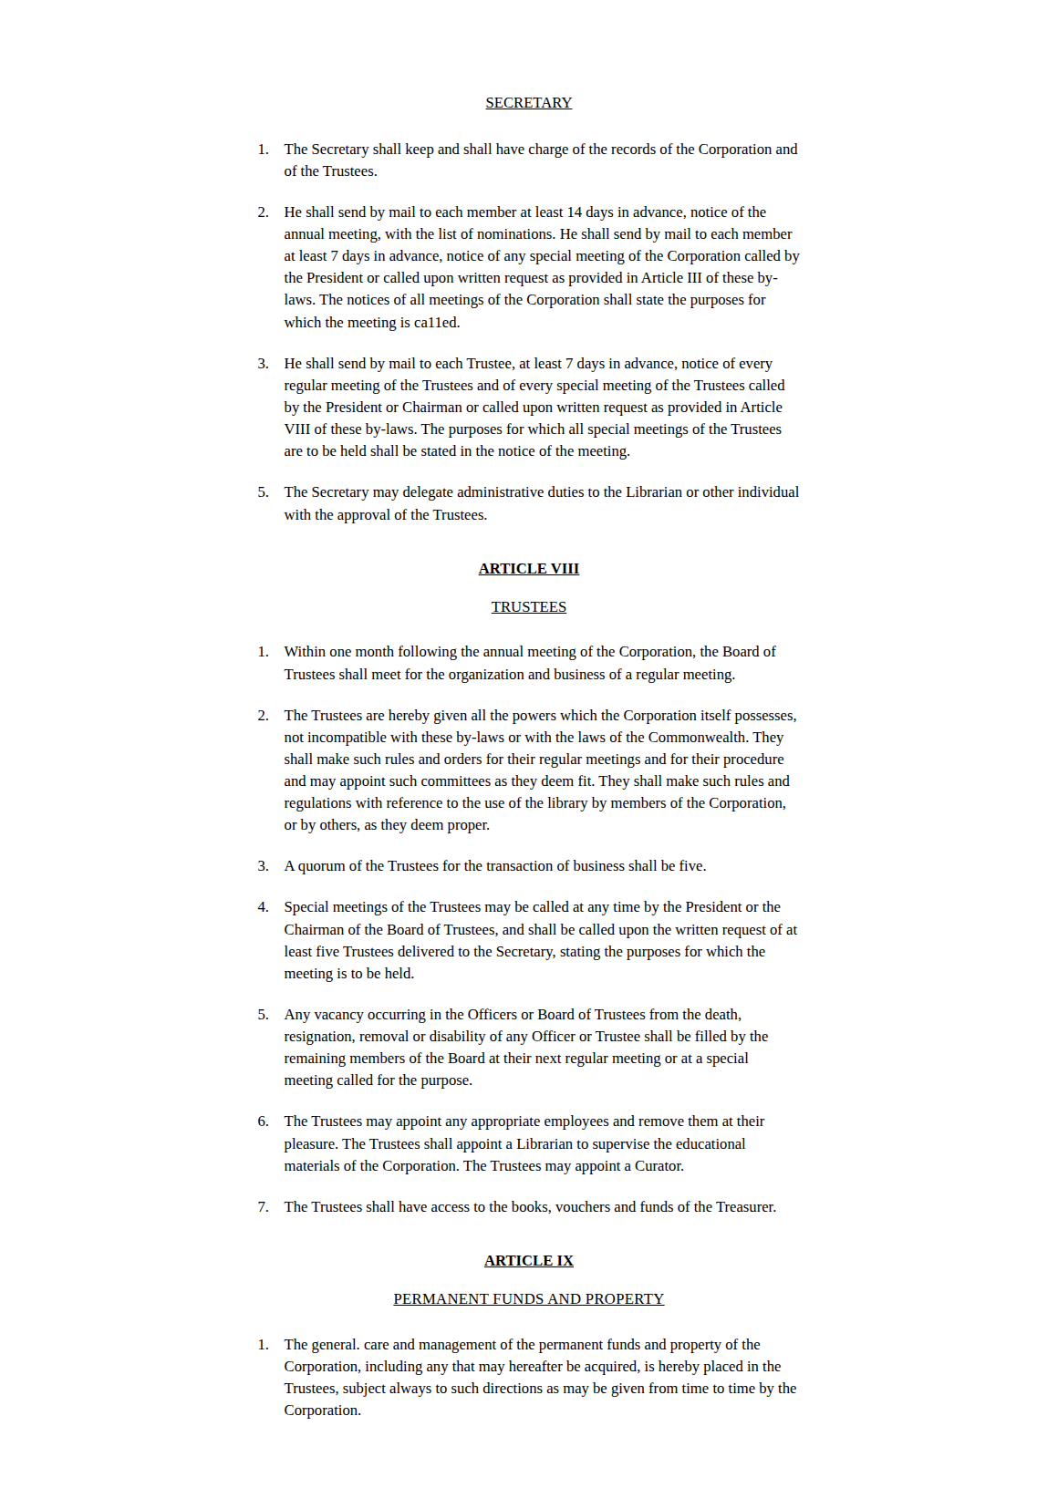SECRETARY
1. The Secretary shall keep and shall have charge of the records of the Corporation and of the Trustees.
2. He shall send by mail to each member at least 14 days in advance, notice of the annual meeting, with the list of nominations. He shall send by mail to each member at least 7 days in advance, notice of any special meeting of the Corporation called by the President or called upon written request as provided in Article III of these by-laws. The notices of all meetings of the Corporation shall state the purposes for which the meeting is ca11ed.
3. He shall send by mail to each Trustee, at least 7 days in advance, notice of every regular meeting of the Trustees and of every special meeting of the Trustees called by the President or Chairman or called upon written request as provided in Article VIII of these by-laws. The purposes for which all special meetings of the Trustees are to be held shall be stated in the notice of the meeting.
5. The Secretary may delegate administrative duties to the Librarian or other individual with the approval of the Trustees.
ARTICLE VIII
TRUSTEES
1. Within one month following the annual meeting of the Corporation, the Board of Trustees shall meet for the organization and business of a regular meeting.
2. The Trustees are hereby given all the powers which the Corporation itself possesses, not incompatible with these by-laws or with the laws of the Commonwealth. They shall make such rules and orders for their regular meetings and for their procedure and may appoint such committees as they deem fit. They shall make such rules and regulations with reference to the use of the library by members of the Corporation, or by others, as they deem proper.
3. A quorum of the Trustees for the transaction of business shall be five.
4. Special meetings of the Trustees may be called at any time by the President or the Chairman of the Board of Trustees, and shall be called upon the written request of at least five Trustees delivered to the Secretary, stating the purposes for which the meeting is to be held.
5. Any vacancy occurring in the Officers or Board of Trustees from the death, resignation, removal or disability of any Officer or Trustee shall be filled by the remaining members of the Board at their next regular meeting or at a special meeting called for the purpose.
6. The Trustees may appoint any appropriate employees and remove them at their pleasure. The Trustees shall appoint a Librarian to supervise the educational materials of the Corporation. The Trustees may appoint a Curator.
7. The Trustees shall have access to the books, vouchers and funds of the Treasurer.
ARTICLE IX
PERMANENT FUNDS AND PROPERTY
1. The general. care and management of the permanent funds and property of the Corporation, including any that may hereafter be acquired, is hereby placed in the Trustees, subject always to such directions as may be given from time to time by the Corporation.